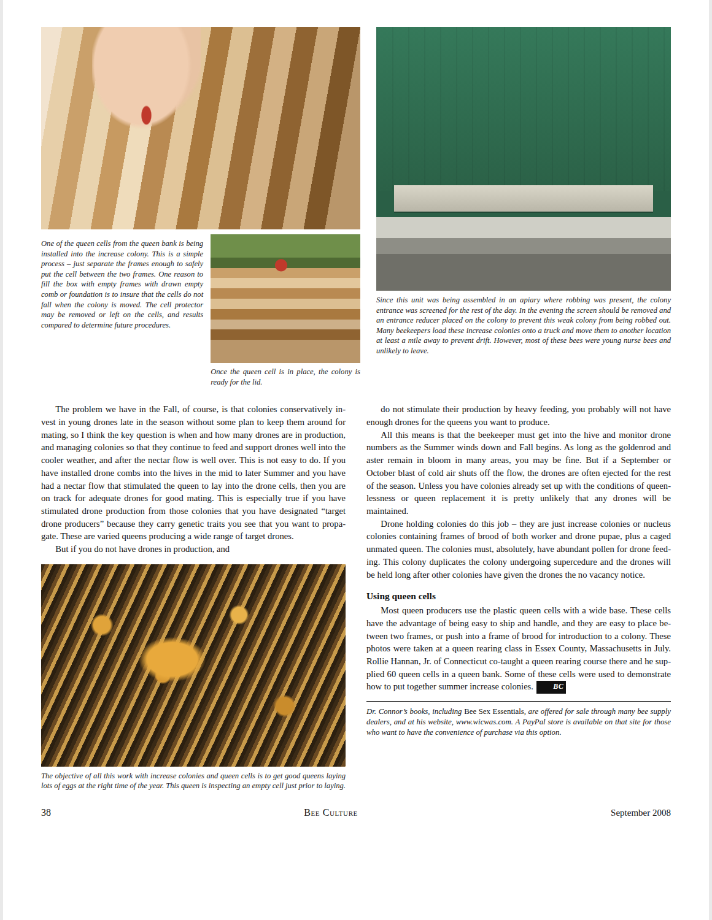One of the queen cells from the queen bank is being installed into the increase colony. This is a simple process – just separate the frames enough to safely put the cell between the two frames. One reason to fill the box with empty frames with drawn empty comb or foundation is to insure that the cells do not fall when the colony is moved. The cell protector may be removed or left on the cells, and results compared to determine future procedures.
Once the queen cell is in place, the colony is ready for the lid.
Since this unit was being assembled in an apiary where robbing was present, the colony entrance was screened for the rest of the day. In the evening the screen should be removed and an entrance reducer placed on the colony to prevent this weak colony from being robbed out. Many beekeepers load these increase colonies onto a truck and move them to another location at least a mile away to prevent drift. However, most of these bees were young nurse bees and unlikely to leave.
The problem we have in the Fall, of course, is that colonies conservatively invest in young drones late in the season without some plan to keep them around for mating, so I think the key question is when and how many drones are in production, and managing colonies so that they continue to feed and support drones well into the cooler weather, and after the nectar flow is well over. This is not easy to do. If you have installed drone combs into the hives in the mid to later Summer and you have had a nectar flow that stimulated the queen to lay into the drone cells, then you are on track for adequate drones for good mating. This is especially true if you have stimulated drone production from those colonies that you have designated “target drone producers” because they carry genetic traits you see that you want to propagate. These are varied queens producing a wide range of target drones.
But if you do not have drones in production, and
The objective of all this work with increase colonies and queen cells is to get good queens laying lots of eggs at the right time of the year. This queen is inspecting an empty cell just prior to laying.
do not stimulate their production by heavy feeding, you probably will not have enough drones for the queens you want to produce.
All this means is that the beekeeper must get into the hive and monitor drone numbers as the Summer winds down and Fall begins. As long as the goldenrod and aster remain in bloom in many areas, you may be fine. But if a September or October blast of cold air shuts off the flow, the drones are often ejected for the rest of the season. Unless you have colonies already set up with the conditions of queenlessness or queen replacement it is pretty unlikely that any drones will be maintained.
Drone holding colonies do this job – they are just increase colonies or nucleus colonies containing frames of brood of both worker and drone pupae, plus a caged unmated queen. The colonies must, absolutely, have abundant pollen for drone feeding. This colony duplicates the colony undergoing supercedure and the drones will be held long after other colonies have given the drones the no vacancy notice.
Using queen cells
Most queen producers use the plastic queen cells with a wide base. These cells have the advantage of being easy to ship and handle, and they are easy to place between two frames, or push into a frame of brood for introduction to a colony. These photos were taken at a queen rearing class in Essex County, Massachusetts in July. Rollie Hannan, Jr. of Connecticut co-taught a queen rearing course there and he supplied 60 queen cells in a queen bank. Some of these cells were used to demonstrate how to put together summer increase colonies.BC
Dr. Connor’s books, including Bee Sex Essentials, are offered for sale through many bee supply dealers, and at his website, www.wicwas.com. A PayPal store is available on that site for those who want to have the convenience of purchase via this option.
38
Bee Culture
September 2008